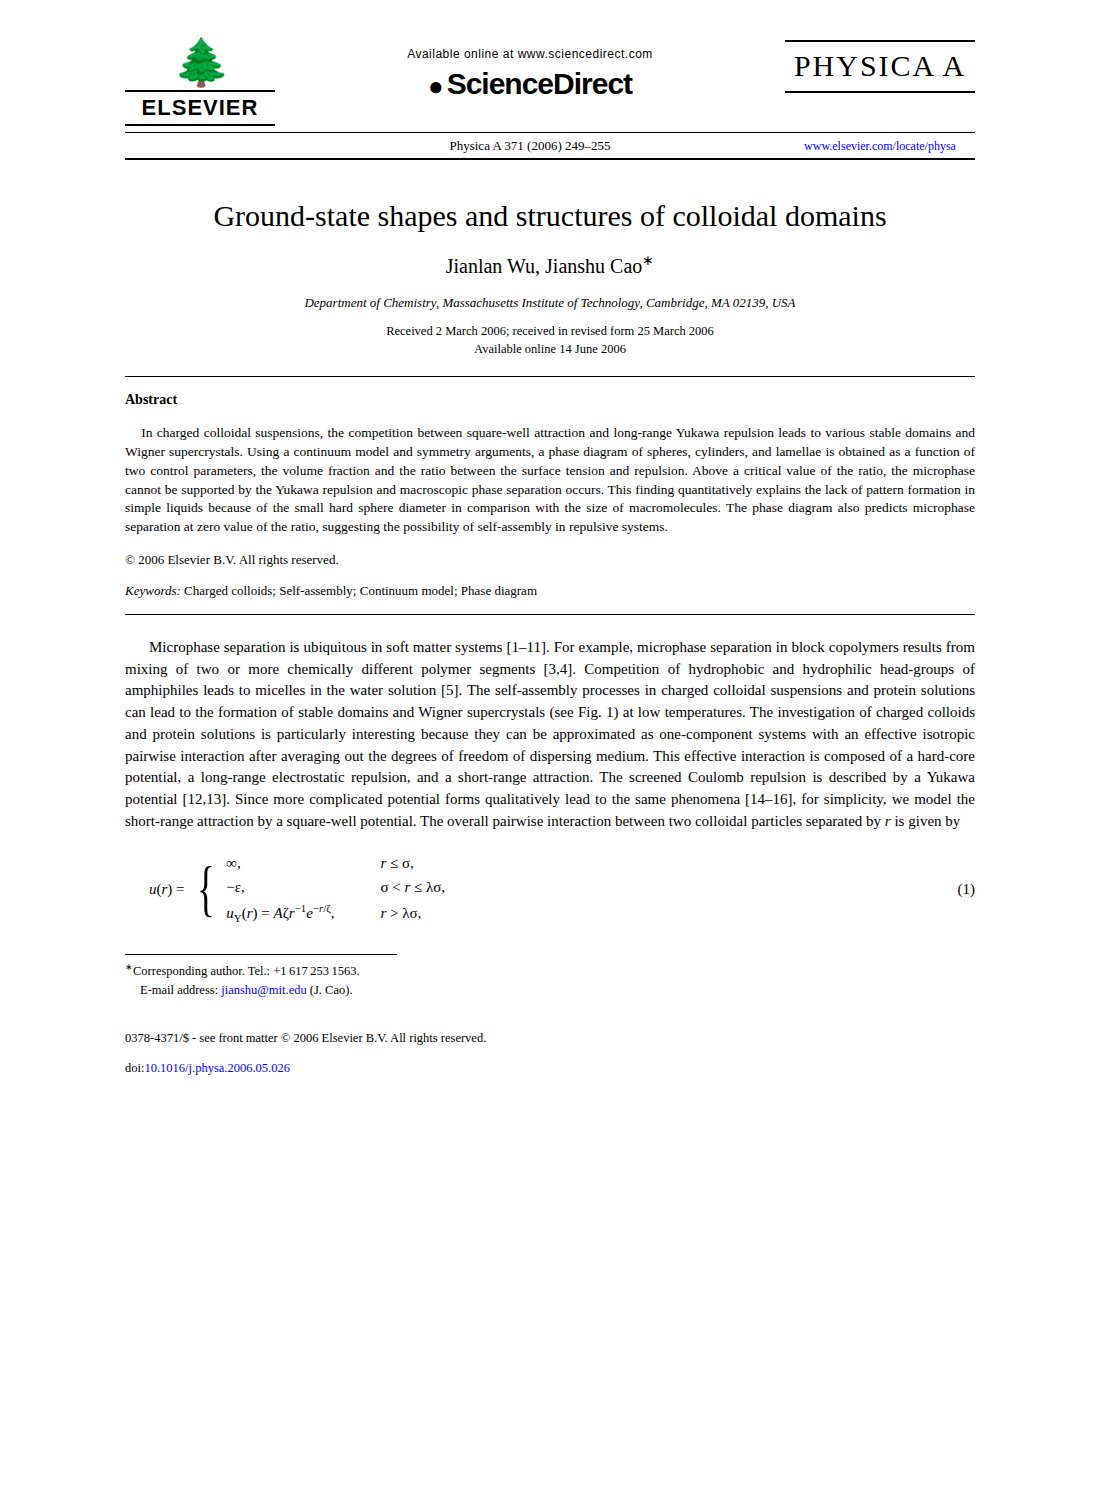🌲
ELSEVIER
Available online at www.sciencedirect.com
●ScienceDirect
PHYSICA A
Physica A 371 (2006) 249–255
www.elsevier.com/locate/physa
Ground-state shapes and structures of colloidal domains
Jianlan Wu, Jianshu Cao∗
Department of Chemistry, Massachusetts Institute of Technology, Cambridge, MA 02139, USA
Received 2 March 2006; received in revised form 25 March 2006
Available online 14 June 2006
Abstract
In charged colloidal suspensions, the competition between square-well attraction and long-range Yukawa repulsion leads to various stable domains and Wigner supercrystals. Using a continuum model and symmetry arguments, a phase diagram of spheres, cylinders, and lamellae is obtained as a function of two control parameters, the volume fraction and the ratio between the surface tension and repulsion. Above a critical value of the ratio, the microphase cannot be supported by the Yukawa repulsion and macroscopic phase separation occurs. This finding quantitatively explains the lack of pattern formation in simple liquids because of the small hard sphere diameter in comparison with the size of macromolecules. The phase diagram also predicts microphase separation at zero value of the ratio, suggesting the possibility of self-assembly in repulsive systems.
© 2006 Elsevier B.V. All rights reserved.
Keywords: Charged colloids; Self-assembly; Continuum model; Phase diagram
Microphase separation is ubiquitous in soft matter systems [1–11]. For example, microphase separation in block copolymers results from mixing of two or more chemically different polymer segments [3,4]. Competition of hydrophobic and hydrophilic head-groups of amphiphiles leads to micelles in the water solution [5]. The self-assembly processes in charged colloidal suspensions and protein solutions can lead to the formation of stable domains and Wigner supercrystals (see Fig. 1) at low temperatures. The investigation of charged colloids and protein solutions is particularly interesting because they can be approximated as one-component systems with an effective isotropic pairwise interaction after averaging out the degrees of freedom of dispersing medium. This effective interaction is composed of a hard-core potential, a long-range electrostatic repulsion, and a short-range attraction. The screened Coulomb repulsion is described by a Yukawa potential [12,13]. Since more complicated potential forms qualitatively lead to the same phenomena [14–16], for simplicity, we model the short-range attraction by a square-well potential. The overall pairwise interaction between two colloidal particles separated by r is given by
u(r) = {
| ∞, | r ≤ σ, |
| −ε, | σ < r ≤ λσ, |
| u Y ( r ) = A ζ r −1 e − r /ζ , | r > λσ, |
(1)
∗Corresponding author. Tel.: +1 617 253 1563.
E-mail address: jianshu@mit.edu (J. Cao).
0378-4371/$ - see front matter © 2006 Elsevier B.V. All rights reserved.
doi:10.1016/j.physa.2006.05.026